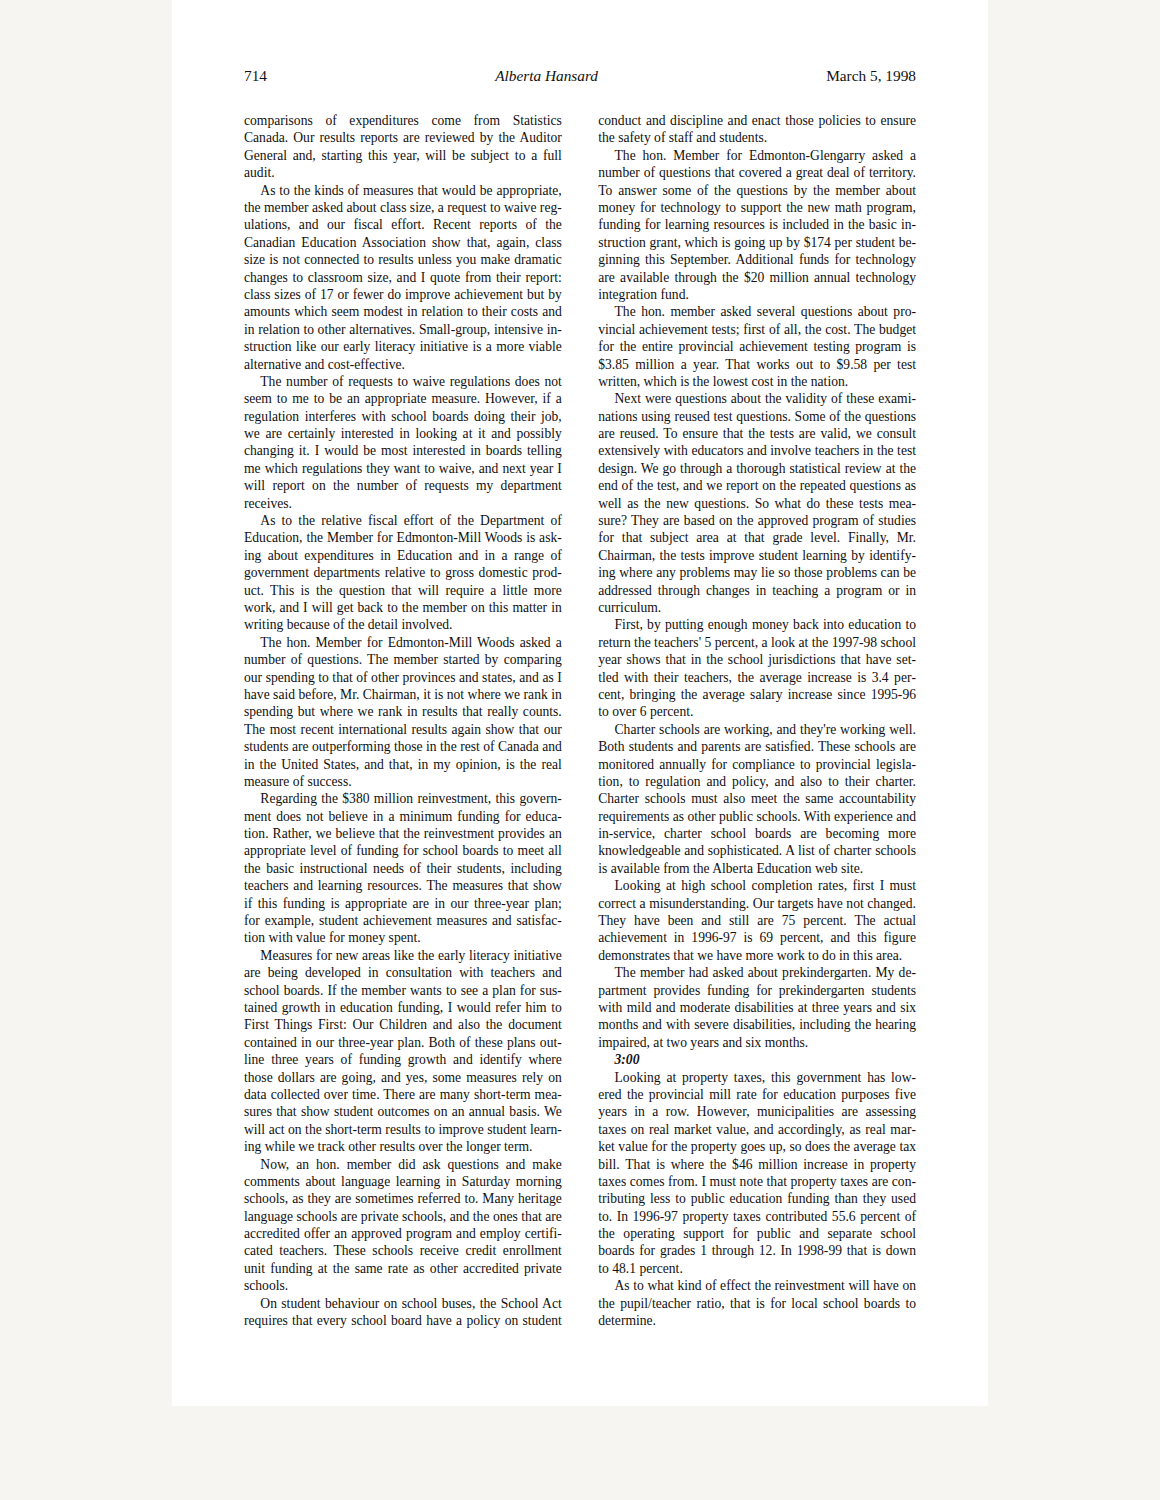714 Alberta Hansard March 5, 1998
comparisons of expenditures come from Statistics Canada. Our results reports are reviewed by the Auditor General and, starting this year, will be subject to a full audit.
As to the kinds of measures that would be appropriate, the member asked about class size, a request to waive regulations, and our fiscal effort. Recent reports of the Canadian Education Association show that, again, class size is not connected to results unless you make dramatic changes to classroom size, and I quote from their report: class sizes of 17 or fewer do improve achievement but by amounts which seem modest in relation to their costs and in relation to other alternatives. Small-group, intensive instruction like our early literacy initiative is a more viable alternative and cost-effective.
The number of requests to waive regulations does not seem to me to be an appropriate measure. However, if a regulation interferes with school boards doing their job, we are certainly interested in looking at it and possibly changing it. I would be most interested in boards telling me which regulations they want to waive, and next year I will report on the number of requests my department receives.
As to the relative fiscal effort of the Department of Education, the Member for Edmonton-Mill Woods is asking about expenditures in Education and in a range of government departments relative to gross domestic product. This is the question that will require a little more work, and I will get back to the member on this matter in writing because of the detail involved.
The hon. Member for Edmonton-Mill Woods asked a number of questions. The member started by comparing our spending to that of other provinces and states, and as I have said before, Mr. Chairman, it is not where we rank in spending but where we rank in results that really counts. The most recent international results again show that our students are outperforming those in the rest of Canada and in the United States, and that, in my opinion, is the real measure of success.
Regarding the $380 million reinvestment, this government does not believe in a minimum funding for education. Rather, we believe that the reinvestment provides an appropriate level of funding for school boards to meet all the basic instructional needs of their students, including teachers and learning resources. The measures that show if this funding is appropriate are in our three-year plan; for example, student achievement measures and satisfaction with value for money spent.
Measures for new areas like the early literacy initiative are being developed in consultation with teachers and school boards. If the member wants to see a plan for sustained growth in education funding, I would refer him to First Things First: Our Children and also the document contained in our three-year plan. Both of these plans outline three years of funding growth and identify where those dollars are going, and yes, some measures rely on data collected over time. There are many short-term measures that show student outcomes on an annual basis. We will act on the short-term results to improve student learning while we track other results over the longer term.
Now, an hon. member did ask questions and make comments about language learning in Saturday morning schools, as they are sometimes referred to. Many heritage language schools are private schools, and the ones that are accredited offer an approved program and employ certificated teachers. These schools receive credit enrollment unit funding at the same rate as other accredited private schools.
On student behaviour on school buses, the School Act requires that every school board have a policy on student conduct and discipline and enact those policies to ensure the safety of staff and students.
The hon. Member for Edmonton-Glengarry asked a number of questions that covered a great deal of territory. To answer some of the questions by the member about money for technology to support the new math program, funding for learning resources is included in the basic instruction grant, which is going up by $174 per student beginning this September. Additional funds for technology are available through the $20 million annual technology integration fund.
The hon. member asked several questions about provincial achievement tests; first of all, the cost. The budget for the entire provincial achievement testing program is $3.85 million a year. That works out to $9.58 per test written, which is the lowest cost in the nation.
Next were questions about the validity of these examinations using reused test questions. Some of the questions are reused. To ensure that the tests are valid, we consult extensively with educators and involve teachers in the test design. We go through a thorough statistical review at the end of the test, and we report on the repeated questions as well as the new questions. So what do these tests measure? They are based on the approved program of studies for that subject area at that grade level. Finally, Mr. Chairman, the tests improve student learning by identifying where any problems may lie so those problems can be addressed through changes in teaching a program or in curriculum.
First, by putting enough money back into education to return the teachers' 5 percent, a look at the 1997-98 school year shows that in the school jurisdictions that have settled with their teachers, the average increase is 3.4 percent, bringing the average salary increase since 1995-96 to over 6 percent.
Charter schools are working, and they're working well. Both students and parents are satisfied. These schools are monitored annually for compliance to provincial legislation, to regulation and policy, and also to their charter. Charter schools must also meet the same accountability requirements as other public schools. With experience and in-service, charter school boards are becoming more knowledgeable and sophisticated. A list of charter schools is available from the Alberta Education web site.
Looking at high school completion rates, first I must correct a misunderstanding. Our targets have not changed. They have been and still are 75 percent. The actual achievement in 1996-97 is 69 percent, and this figure demonstrates that we have more work to do in this area.
The member had asked about prekindergarten. My department provides funding for prekindergarten students with mild and moderate disabilities at three years and six months and with severe disabilities, including the hearing impaired, at two years and six months.
3:00
Looking at property taxes, this government has lowered the provincial mill rate for education purposes five years in a row. However, municipalities are assessing taxes on real market value, and accordingly, as real market value for the property goes up, so does the average tax bill. That is where the $46 million increase in property taxes comes from. I must note that property taxes are contributing less to public education funding than they used to. In 1996-97 property taxes contributed 55.6 percent of the operating support for public and separate school boards for grades 1 through 12. In 1998-99 that is down to 48.1 percent.
As to what kind of effect the reinvestment will have on the pupil/teacher ratio, that is for local school boards to determine.